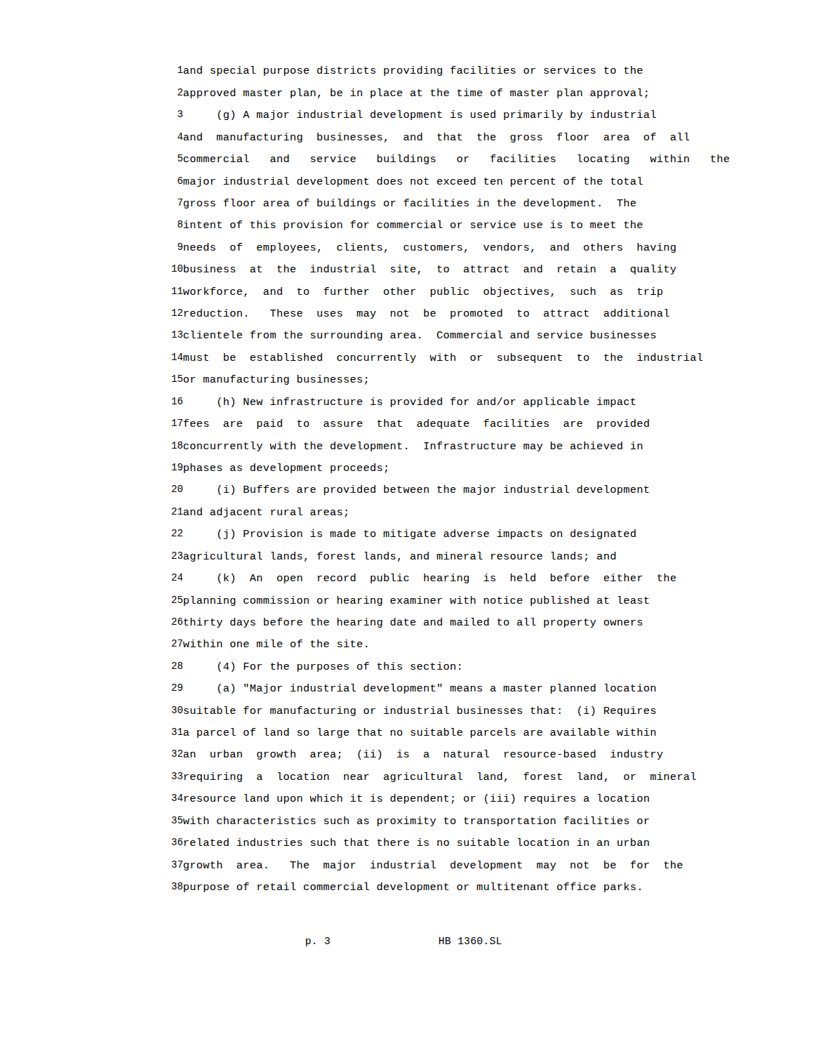| 1 | and special purpose districts providing facilities or services to the |
| 2 | approved master plan, be in place at the time of master plan approval; |
| 3 | (g) A major industrial development is used primarily by industrial |
| 4 | and manufacturing businesses, and that the gross floor area of all |
| 5 | commercial and service buildings or facilities locating within the |
| 6 | major industrial development does not exceed ten percent of the total |
| 7 | gross floor area of buildings or facilities in the development. The |
| 8 | intent of this provision for commercial or service use is to meet the |
| 9 | needs of employees, clients, customers, vendors, and others having |
| 10 | business at the industrial site, to attract and retain a quality |
| 11 | workforce, and to further other public objectives, such as trip |
| 12 | reduction. These uses may not be promoted to attract additional |
| 13 | clientele from the surrounding area. Commercial and service businesses |
| 14 | must be established concurrently with or subsequent to the industrial |
| 15 | or manufacturing businesses; |
| 16 | (h) New infrastructure is provided for and/or applicable impact |
| 17 | fees are paid to assure that adequate facilities are provided |
| 18 | concurrently with the development. Infrastructure may be achieved in |
| 19 | phases as development proceeds; |
| 20 | (i) Buffers are provided between the major industrial development |
| 21 | and adjacent rural areas; |
| 22 | (j) Provision is made to mitigate adverse impacts on designated |
| 23 | agricultural lands, forest lands, and mineral resource lands; and |
| 24 | (k) An open record public hearing is held before either the |
| 25 | planning commission or hearing examiner with notice published at least |
| 26 | thirty days before the hearing date and mailed to all property owners |
| 27 | within one mile of the site. |
| 28 | (4) For the purposes of this section: |
| 29 | (a) "Major industrial development" means a master planned location |
| 30 | suitable for manufacturing or industrial businesses that: (i) Requires |
| 31 | a parcel of land so large that no suitable parcels are available within |
| 32 | an urban growth area; (ii) is a natural resource-based industry |
| 33 | requiring a location near agricultural land, forest land, or mineral |
| 34 | resource land upon which it is dependent; or (iii) requires a location |
| 35 | with characteristics such as proximity to transportation facilities or |
| 36 | related industries such that there is no suitable location in an urban |
| 37 | growth area. The major industrial development may not be for the |
| 38 | purpose of retail commercial development or multitenant office parks. |
p. 3 HB 1360.SL